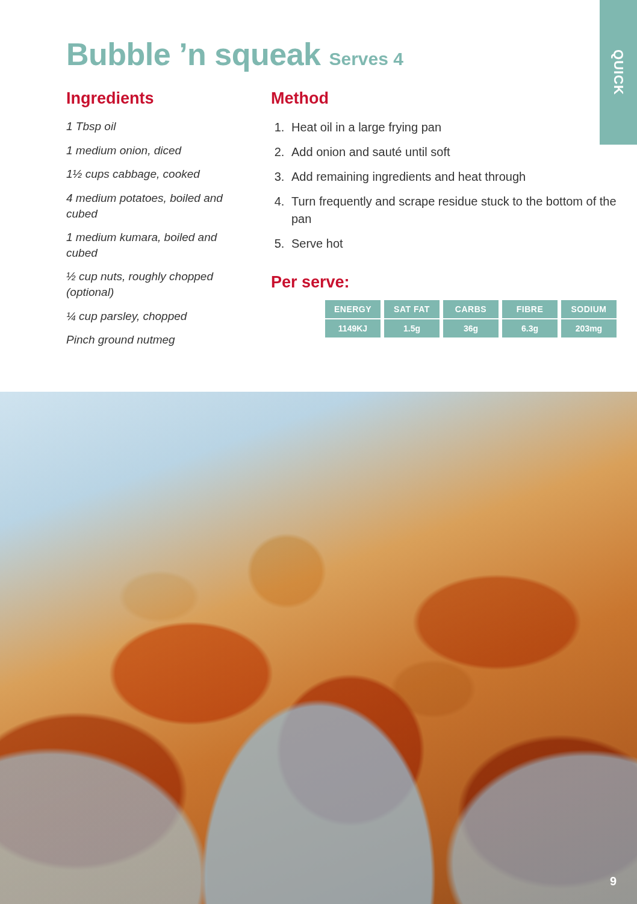QUICK
Bubble ’n squeak Serves 4
Ingredients
1 Tbsp oil
1 medium onion, diced
1½ cups cabbage, cooked
4 medium potatoes, boiled and cubed
1 medium kumara, boiled and cubed
½ cup nuts, roughly chopped (optional)
¼ cup parsley, chopped
Pinch ground nutmeg
Method
Heat oil in a large frying pan
Add onion and sauté until soft
Add remaining ingredients and heat through
Turn frequently and scrape residue stuck to the bottom of the pan
Serve hot
Per serve:
ENERGY
1149KJ
SAT FAT
1.5g
CARBS
36g
FIBRE
6.3g
SODIUM
203mg
9